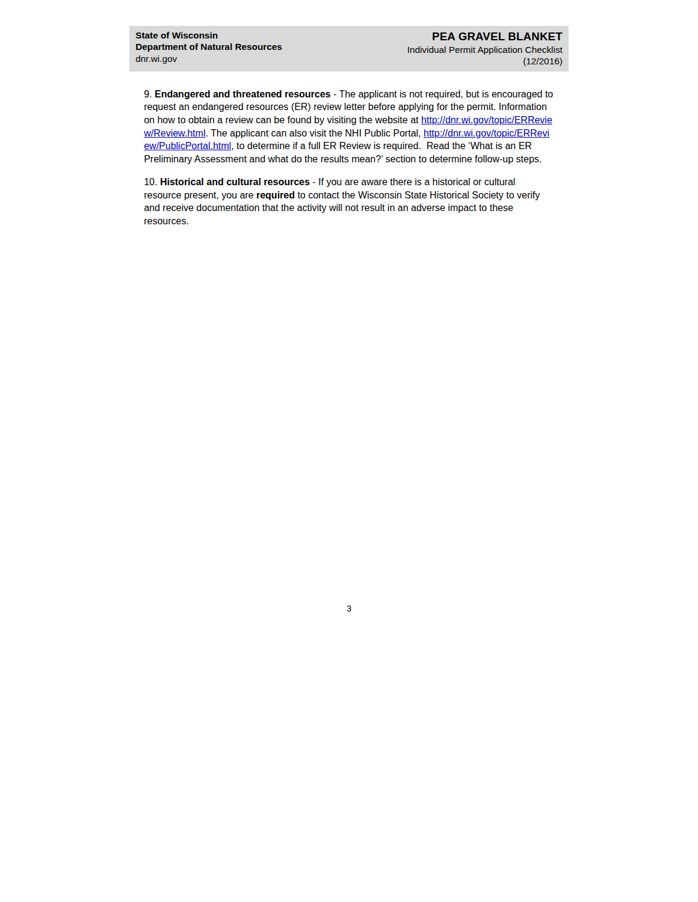State of Wisconsin
Department of Natural Resources
dnr.wi.gov
PEA GRAVEL BLANKET
Individual Permit Application Checklist
(12/2016)
9. Endangered and threatened resources - The applicant is not required, but is encouraged to request an endangered resources (ER) review letter before applying for the permit. Information on how to obtain a review can be found by visiting the website at http://dnr.wi.gov/topic/ERReview/Review.html. The applicant can also visit the NHI Public Portal, http://dnr.wi.gov/topic/ERReview/PublicPortal.html, to determine if a full ER Review is required. Read the ‘What is an ER Preliminary Assessment and what do the results mean?’ section to determine follow-up steps.
10. Historical and cultural resources - If you are aware there is a historical or cultural resource present, you are required to contact the Wisconsin State Historical Society to verify and receive documentation that the activity will not result in an adverse impact to these resources.
3